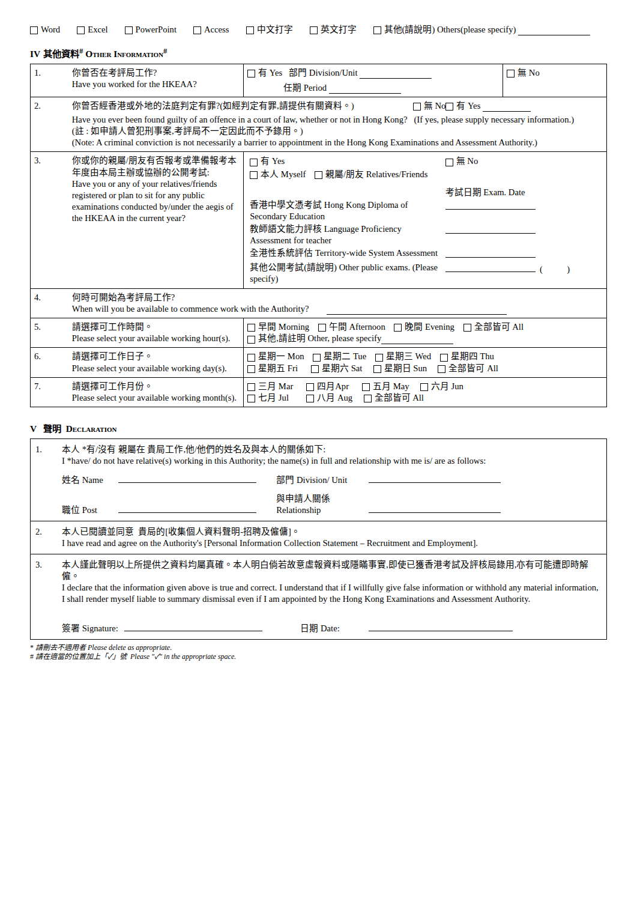Word Excel PowerPoint Access 中文打字 英文打字 其他(請說明) Others(please specify)
IV其他資料# Other Information#
| 1. | 你曾否在考評局工作? Have you worked for the HKEAA? | 有 Yes 部門 Division/Unit 任期 Period | 無 No |
| 2. | 你曾否經香港或外地的法庭判定有罪?(如經判定有罪,請提供有關資料。) 有 Yes 無 No Have you ever been found guilty of an offence in a court of law, whether or not in Hong Kong? (If yes, please supply necessary information.) (註 : 如申請人曾犯刑事案,考評局不一定因此而不予錄用。) (Note: A criminal conviction is not necessarily a barrier to appointment in the Hong Kong Examinations and Assessment Authority.) |
| 3. | 你或你的親屬/朋友有否報考或準備報考本年度由本局主辦或協辦的公開考試: Have you or any of your relatives/friends registered or plan to sit for any public examinations conducted by/under the aegis of the HKEAA in the current year? | / 有 Yes / 無 No / / 本人 Myself 親屬/朋友 Relatives/Friends / / / / 考試日期 Exam. Date / / 香港中學文憑考試 Hong Kong Diploma of Secondary Education / / / 教師語文能力評核 Language Proficiency Assessment for teacher / / / 全港性系統評估 Territory-wide System Assessment / / / 其他公開考試(請說明) Other public exams. (Please specify) / ( ) / |
| 4. | 何時可開始為考評局工作? When will you be available to commence work with the Authority? |
| 5. | 請選擇可工作時間。 Please select your available working hour(s). | 早間 Morning 午間 Afternoon 晚間 Evening 全部皆可 All 其他,請註明 Other, please specify |
| 6. | 請選擇可工作日子。 Please select your available working day(s). | 星期一 Mon 星期二 Tue 星期三 Wed 星期四 Thu 星期五 Fri 星期六 Sat 星期日 Sun 全部皆可 All |
| 7. | 請選擇可工作月份。 Please select your available working month(s). | 三月 Mar 四月Apr 五月 May 六月 Jun 七月 Jul 八月 Aug 全部皆可 All |
V聲明 Declaration
| 1. | 本人 *有/沒有 親屬在 貴局工作,他/他們的姓名及與本人的關係如下: I *have/ do not have relative(s) working in this Authority; the name(s) in full and relationship with me is/ are as follows: 姓名 Name 部門 Division/ Unit 職位 Post 與申請人關係 Relationship |
| 2. | 本人已閱讀並同意 貴局的[收集個人資料聲明-招聘及僱傭]。 I have read and agree on the Authority's [Personal Information Collection Statement – Recruitment and Employment]. |
| 3. | 本人謹此聲明以上所提供之資料均屬真確。本人明白倘若故意虛報資料或隱瞞事實,即使已獲香港考試及評核局錄用,亦有可能遭即時解僱。 I declare that the information given above is true and correct. I understand that if I willfully give false information or withhold any material information, I shall render myself liable to summary dismissal even if I am appointed by the Hong Kong Examinations and Assessment Authority. 簽署 Signature: 日期 Date: |
* 請刪去不適用者 Please delete as appropriate.
# 請在適當的位置加上「✓」號 Please "✓" in the appropriate space.